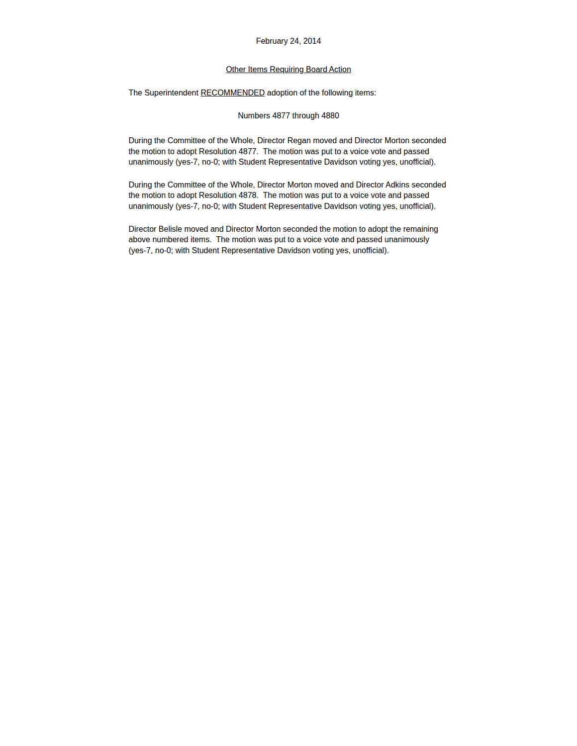February 24, 2014
Other Items Requiring Board Action
The Superintendent RECOMMENDED adoption of the following items:
Numbers 4877 through 4880
During the Committee of the Whole, Director Regan moved and Director Morton seconded the motion to adopt Resolution 4877. The motion was put to a voice vote and passed unanimously (yes-7, no-0; with Student Representative Davidson voting yes, unofficial).
During the Committee of the Whole, Director Morton moved and Director Adkins seconded the motion to adopt Resolution 4878. The motion was put to a voice vote and passed unanimously (yes-7, no-0; with Student Representative Davidson voting yes, unofficial).
Director Belisle moved and Director Morton seconded the motion to adopt the remaining above numbered items. The motion was put to a voice vote and passed unanimously (yes-7, no-0; with Student Representative Davidson voting yes, unofficial).